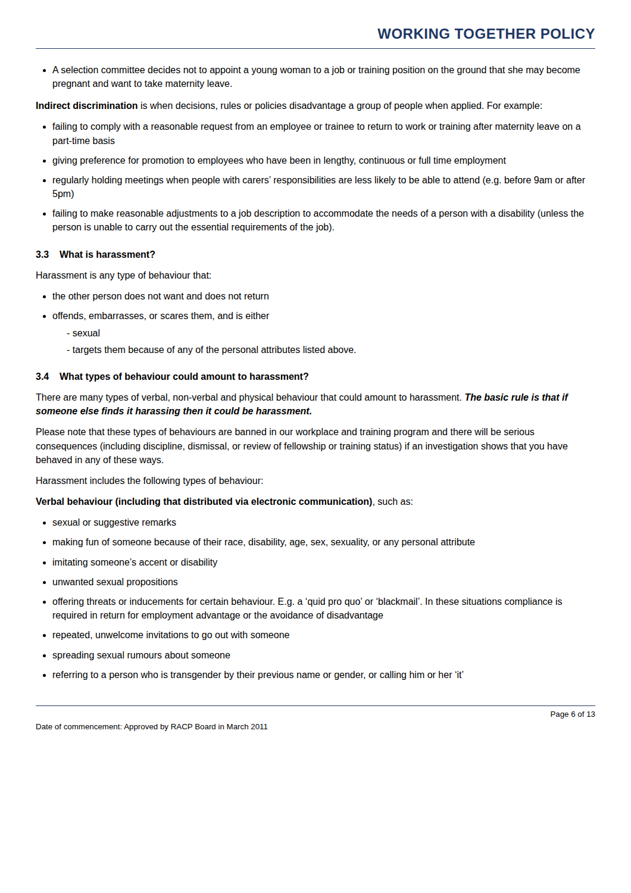WORKING TOGETHER POLICY
A selection committee decides not to appoint a young woman to a job or training position on the ground that she may become pregnant and want to take maternity leave.
Indirect discrimination is when decisions, rules or policies disadvantage a group of people when applied. For example:
failing to comply with a reasonable request from an employee or trainee to return to work or training after maternity leave on a part-time basis
giving preference for promotion to employees who have been in lengthy, continuous or full time employment
regularly holding meetings when people with carers’ responsibilities are less likely to be able to attend (e.g. before 9am or after 5pm)
failing to make reasonable adjustments to a job description to accommodate the needs of a person with a disability (unless the person is unable to carry out the essential requirements of the job).
3.3 What is harassment?
Harassment is any type of behaviour that:
the other person does not want and does not return
offends, embarrasses, or scares them, and is either
sexual
targets them because of any of the personal attributes listed above.
3.4 What types of behaviour could amount to harassment?
There are many types of verbal, non-verbal and physical behaviour that could amount to harassment. The basic rule is that if someone else finds it harassing then it could be harassment.
Please note that these types of behaviours are banned in our workplace and training program and there will be serious consequences (including discipline, dismissal, or review of fellowship or training status) if an investigation shows that you have behaved in any of these ways.
Harassment includes the following types of behaviour:
Verbal behaviour (including that distributed via electronic communication), such as:
sexual or suggestive remarks
making fun of someone because of their race, disability, age, sex, sexuality, or any personal attribute
imitating someone’s accent or disability
unwanted sexual propositions
offering threats or inducements for certain behaviour. E.g. a ‘quid pro quo’ or ‘blackmail’. In these situations compliance is required in return for employment advantage or the avoidance of disadvantage
repeated, unwelcome invitations to go out with someone
spreading sexual rumours about someone
referring to a person who is transgender by their previous name or gender, or calling him or her ‘it’
Page 6 of 13
Date of commencement: Approved by RACP Board in March 2011